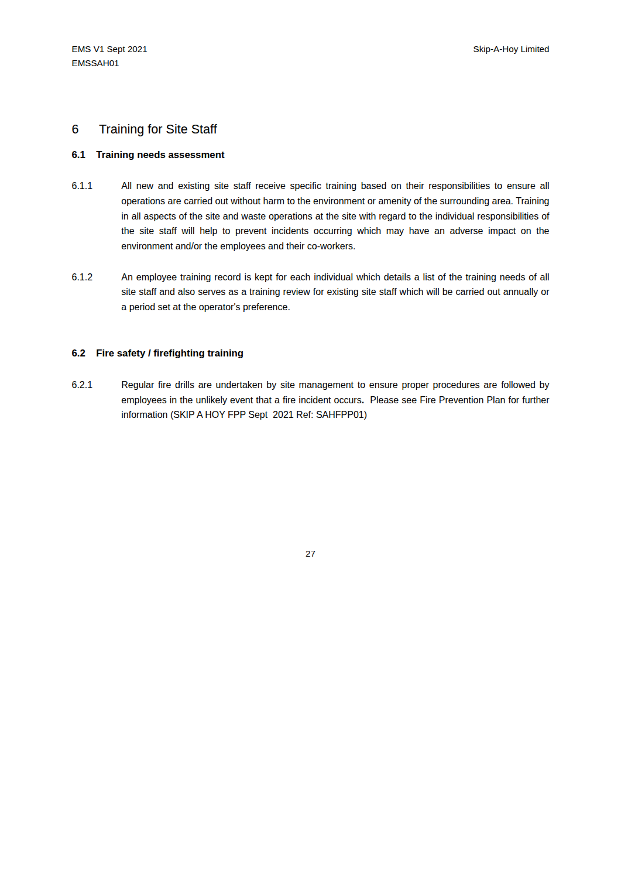EMS V1 Sept 2021
EMSSAH01
Skip-A-Hoy Limited
6 Training for Site Staff
6.1 Training needs assessment
6.1.1
All new and existing site staff receive specific training based on their responsibilities to ensure all operations are carried out without harm to the environment or amenity of the surrounding area. Training in all aspects of the site and waste operations at the site with regard to the individual responsibilities of the site staff will help to prevent incidents occurring which may have an adverse impact on the environment and/or the employees and their co-workers.
6.1.2
An employee training record is kept for each individual which details a list of the training needs of all site staff and also serves as a training review for existing site staff which will be carried out annually or a period set at the operator's preference.
6.2 Fire safety / firefighting training
6.2.1
Regular fire drills are undertaken by site management to ensure proper procedures are followed by employees in the unlikely event that a fire incident occurs. Please see Fire Prevention Plan for further information (SKIP A HOY FPP Sept 2021 Ref: SAHFPP01)
27